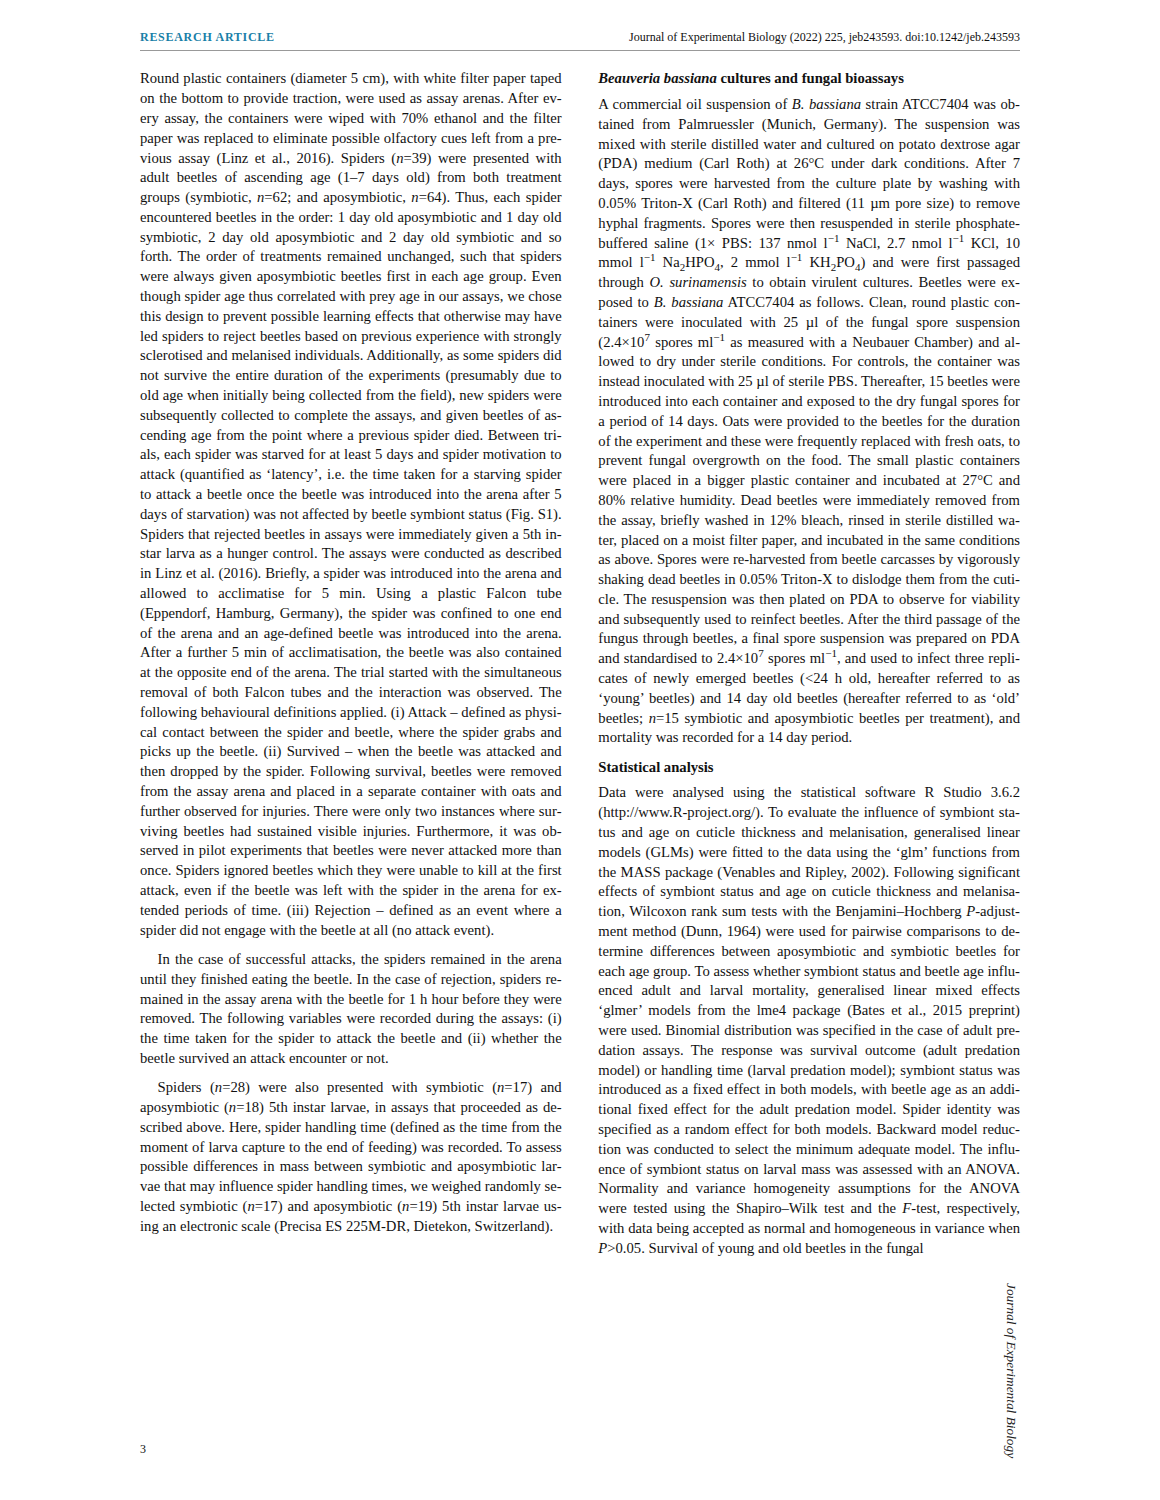Research Article
Journal of Experimental Biology (2022) 225, jeb243593. doi:10.1242/jeb.243593
Round plastic containers (diameter 5 cm), with white filter paper taped on the bottom to provide traction, were used as assay arenas. After every assay, the containers were wiped with 70% ethanol and the filter paper was replaced to eliminate possible olfactory cues left from a previous assay (Linz et al., 2016). Spiders (n=39) were presented with adult beetles of ascending age (1–7 days old) from both treatment groups (symbiotic, n=62; and aposymbiotic, n=64). Thus, each spider encountered beetles in the order: 1 day old aposymbiotic and 1 day old symbiotic, 2 day old aposymbiotic and 2 day old symbiotic and so forth. The order of treatments remained unchanged, such that spiders were always given aposymbiotic beetles first in each age group. Even though spider age thus correlated with prey age in our assays, we chose this design to prevent possible learning effects that otherwise may have led spiders to reject beetles based on previous experience with strongly sclerotised and melanised individuals. Additionally, as some spiders did not survive the entire duration of the experiments (presumably due to old age when initially being collected from the field), new spiders were subsequently collected to complete the assays, and given beetles of ascending age from the point where a previous spider died. Between trials, each spider was starved for at least 5 days and spider motivation to attack (quantified as ‘latency’, i.e. the time taken for a starving spider to attack a beetle once the beetle was introduced into the arena after 5 days of starvation) was not affected by beetle symbiont status (Fig. S1). Spiders that rejected beetles in assays were immediately given a 5th instar larva as a hunger control. The assays were conducted as described in Linz et al. (2016). Briefly, a spider was introduced into the arena and allowed to acclimatise for 5 min. Using a plastic Falcon tube (Eppendorf, Hamburg, Germany), the spider was confined to one end of the arena and an age-defined beetle was introduced into the arena. After a further 5 min of acclimatisation, the beetle was also contained at the opposite end of the arena. The trial started with the simultaneous removal of both Falcon tubes and the interaction was observed. The following behavioural definitions applied. (i) Attack – defined as physical contact between the spider and beetle, where the spider grabs and picks up the beetle. (ii) Survived – when the beetle was attacked and then dropped by the spider. Following survival, beetles were removed from the assay arena and placed in a separate container with oats and further observed for injuries. There were only two instances where surviving beetles had sustained visible injuries. Furthermore, it was observed in pilot experiments that beetles were never attacked more than once. Spiders ignored beetles which they were unable to kill at the first attack, even if the beetle was left with the spider in the arena for extended periods of time. (iii) Rejection – defined as an event where a spider did not engage with the beetle at all (no attack event).
In the case of successful attacks, the spiders remained in the arena until they finished eating the beetle. In the case of rejection, spiders remained in the assay arena with the beetle for 1 h hour before they were removed. The following variables were recorded during the assays: (i) the time taken for the spider to attack the beetle and (ii) whether the beetle survived an attack encounter or not.
Spiders (n=28) were also presented with symbiotic (n=17) and aposymbiotic (n=18) 5th instar larvae, in assays that proceeded as described above. Here, spider handling time (defined as the time from the moment of larva capture to the end of feeding) was recorded. To assess possible differences in mass between symbiotic and aposymbiotic larvae that may influence spider handling times, we weighed randomly selected symbiotic (n=17) and aposymbiotic (n=19) 5th instar larvae using an electronic scale (Precisa ES 225M-DR, Dietekon, Switzerland).
Beauveria bassiana cultures and fungal bioassays
A commercial oil suspension of B. bassiana strain ATCC7404 was obtained from Palmruessler (Munich, Germany). The suspension was mixed with sterile distilled water and cultured on potato dextrose agar (PDA) medium (Carl Roth) at 26°C under dark conditions. After 7 days, spores were harvested from the culture plate by washing with 0.05% Triton-X (Carl Roth) and filtered (11 µm pore size) to remove hyphal fragments. Spores were then resuspended in sterile phosphate-buffered saline (1× PBS: 137 nmol l−1 NaCl, 2.7 nmol l−1 KCl, 10 mmol l−1 Na2HPO4, 2 mmol l−1 KH2PO4) and were first passaged through O. surinamensis to obtain virulent cultures. Beetles were exposed to B. bassiana ATCC7404 as follows. Clean, round plastic containers were inoculated with 25 µl of the fungal spore suspension (2.4×107 spores ml−1 as measured with a Neubauer Chamber) and allowed to dry under sterile conditions. For controls, the container was instead inoculated with 25 µl of sterile PBS. Thereafter, 15 beetles were introduced into each container and exposed to the dry fungal spores for a period of 14 days. Oats were provided to the beetles for the duration of the experiment and these were frequently replaced with fresh oats, to prevent fungal overgrowth on the food. The small plastic containers were placed in a bigger plastic container and incubated at 27°C and 80% relative humidity. Dead beetles were immediately removed from the assay, briefly washed in 12% bleach, rinsed in sterile distilled water, placed on a moist filter paper, and incubated in the same conditions as above. Spores were re-harvested from beetle carcasses by vigorously shaking dead beetles in 0.05% Triton-X to dislodge them from the cuticle. The resuspension was then plated on PDA to observe for viability and subsequently used to reinfect beetles. After the third passage of the fungus through beetles, a final spore suspension was prepared on PDA and standardised to 2.4×107 spores ml−1, and used to infect three replicates of newly emerged beetles (<24 h old, hereafter referred to as ‘young’ beetles) and 14 day old beetles (hereafter referred to as ‘old’ beetles; n=15 symbiotic and aposymbiotic beetles per treatment), and mortality was recorded for a 14 day period.
Statistical analysis
Data were analysed using the statistical software R Studio 3.6.2 (http://www.R-project.org/). To evaluate the influence of symbiont status and age on cuticle thickness and melanisation, generalised linear models (GLMs) were fitted to the data using the ‘glm’ functions from the MASS package (Venables and Ripley, 2002). Following significant effects of symbiont status and age on cuticle thickness and melanisation, Wilcoxon rank sum tests with the Benjamini–Hochberg P-adjustment method (Dunn, 1964) were used for pairwise comparisons to determine differences between aposymbiotic and symbiotic beetles for each age group. To assess whether symbiont status and beetle age influenced adult and larval mortality, generalised linear mixed effects ‘glmer’ models from the lme4 package (Bates et al., 2015 preprint) were used. Binomial distribution was specified in the case of adult predation assays. The response was survival outcome (adult predation model) or handling time (larval predation model); symbiont status was introduced as a fixed effect in both models, with beetle age as an additional fixed effect for the adult predation model. Spider identity was specified as a random effect for both models. Backward model reduction was conducted to select the minimum adequate model. The influence of symbiont status on larval mass was assessed with an ANOVA. Normality and variance homogeneity assumptions for the ANOVA were tested using the Shapiro–Wilk test and the F-test, respectively, with data being accepted as normal and homogeneous in variance when P>0.05. Survival of young and old beetles in the fungal
3
Journal of Experimental Biology